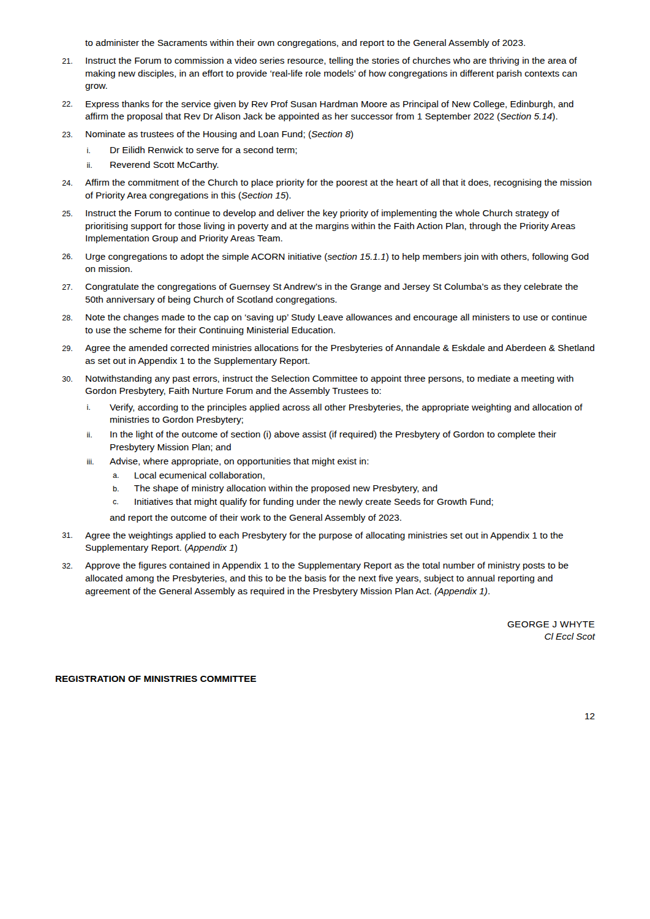to administer the Sacraments within their own congregations, and report to the General Assembly of 2023.
Instruct the Forum to commission a video series resource, telling the stories of churches who are thriving in the area of making new disciples, in an effort to provide ‘real-life role models’ of how congregations in different parish contexts can grow.
Express thanks for the service given by Rev Prof Susan Hardman Moore as Principal of New College, Edinburgh, and affirm the proposal that Rev Dr Alison Jack be appointed as her successor from 1 September 2022 (Section 5.14).
Nominate as trustees of the Housing and Loan Fund; (Section 8)
Dr Eilidh Renwick to serve for a second term;
Reverend Scott McCarthy.
Affirm the commitment of the Church to place priority for the poorest at the heart of all that it does, recognising the mission of Priority Area congregations in this (Section 15).
Instruct the Forum to continue to develop and deliver the key priority of implementing the whole Church strategy of prioritising support for those living in poverty and at the margins within the Faith Action Plan, through the Priority Areas Implementation Group and Priority Areas Team.
Urge congregations to adopt the simple ACORN initiative (section 15.1.1) to help members join with others, following God on mission.
Congratulate the congregations of Guernsey St Andrew’s in the Grange and Jersey St Columba’s as they celebrate the 50th anniversary of being Church of Scotland congregations.
Note the changes made to the cap on ‘saving up’ Study Leave allowances and encourage all ministers to use or continue to use the scheme for their Continuing Ministerial Education.
Agree the amended corrected ministries allocations for the Presbyteries of Annandale & Eskdale and Aberdeen & Shetland as set out in Appendix 1 to the Supplementary Report.
Notwithstanding any past errors, instruct the Selection Committee to appoint three persons, to mediate a meeting with Gordon Presbytery, Faith Nurture Forum and the Assembly Trustees to:
Verify, according to the principles applied across all other Presbyteries, the appropriate weighting and allocation of ministries to Gordon Presbytery;
In the light of the outcome of section (i) above assist (if required) the Presbytery of Gordon to complete their Presbytery Mission Plan; and
Advise, where appropriate, on opportunities that might exist in:
Local ecumenical collaboration,
The shape of ministry allocation within the proposed new Presbytery, and
Initiatives that might qualify for funding under the newly create Seeds for Growth Fund;
and report the outcome of their work to the General Assembly of 2023.
Agree the weightings applied to each Presbytery for the purpose of allocating ministries set out in Appendix 1 to the Supplementary Report. (Appendix 1)
Approve the figures contained in Appendix 1 to the Supplementary Report as the total number of ministry posts to be allocated among the Presbyteries, and this to be the basis for the next five years, subject to annual reporting and agreement of the General Assembly as required in the Presbytery Mission Plan Act. (Appendix 1).
GEORGE J WHYTE
Cl Eccl Scot
REGISTRATION OF MINISTRIES COMMITTEE
12